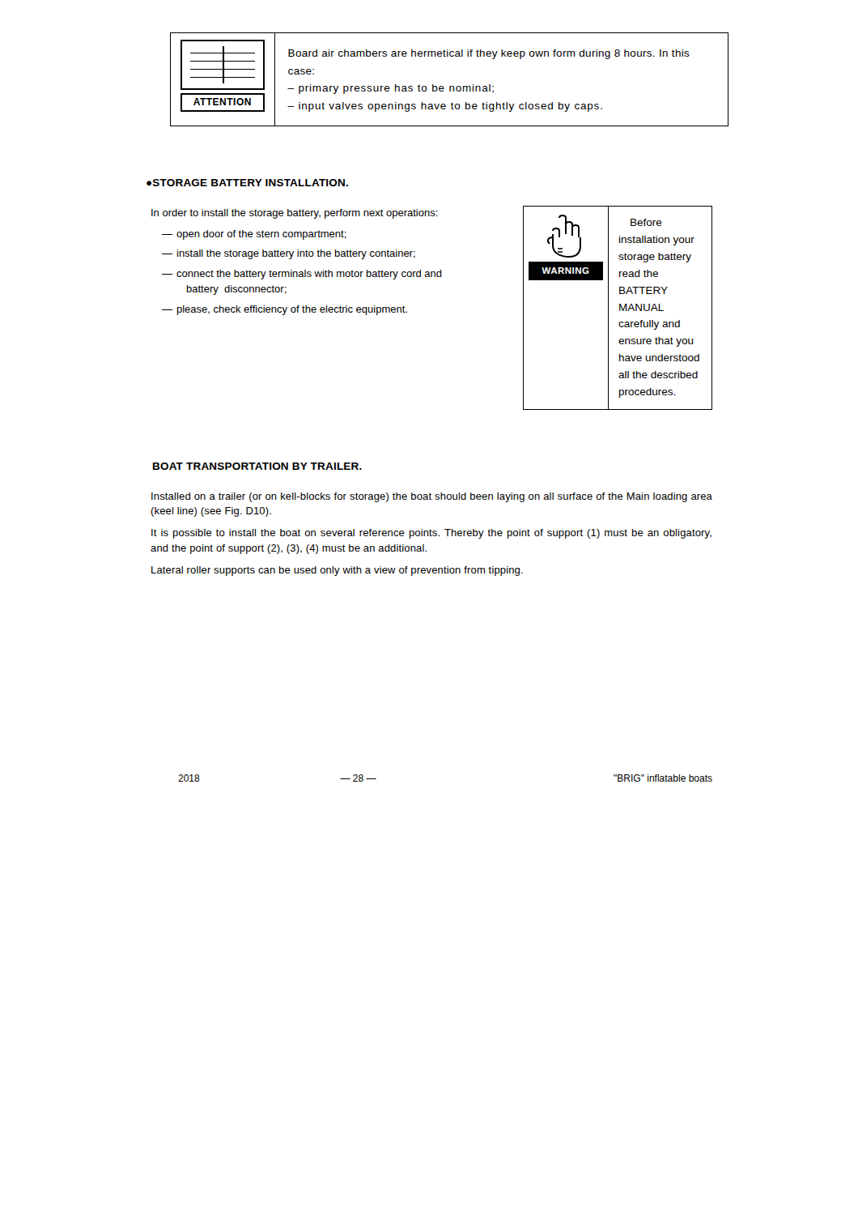ATTENTION
Board air chambers are hermetical if they keep own form during 8 hours. In this case:
– primary pressure has to be nominal;
– input valves openings have to be tightly closed by caps.
●STORAGE BATTERY INSTALLATION.
In order to install the storage battery, perform next operations:
open door of the stern compartment;
install the storage battery into the battery container;
connect the battery terminals with motor battery cord andbattery disconnector;
please, check efficiency of the electric equipment.
WARNING
Before installation your storage battery read the BATTERY MANUAL carefully and ensure that you have understood all the described procedures.
BOAT TRANSPORTATION BY TRAILER.
Installed on a trailer (or on kell-blocks for storage) the boat should been laying on all surface of the Main loading area (keel line) (see Fig. D10).
It is possible to install the boat on several reference points. Thereby the point of support (1) must be an obligatory, and the point of support (2), (3), (4) must be an additional.
Lateral roller supports can be used only with a view of prevention from tipping.
2018
— 28 —
"BRIG" inflatable boats